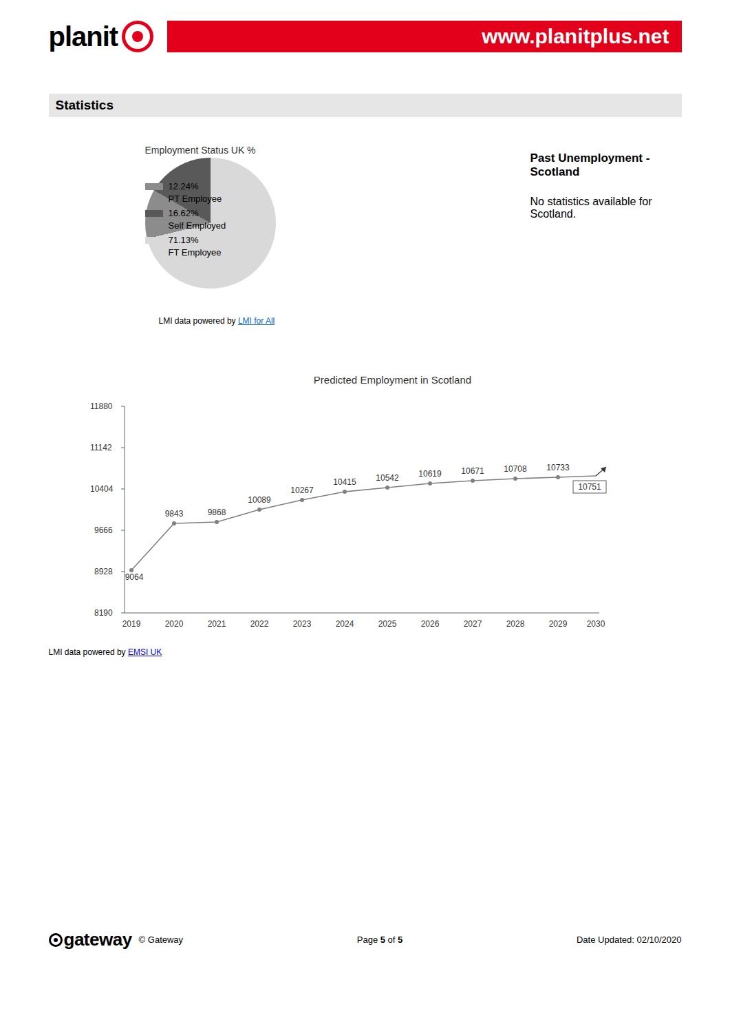planit
www.planitplus.net
Statistics
Employment Status UK %
12.24%
PT Employee
16.62%
Self Employed
71.13%
FT Employee
Past Unemployment - Scotland
No statistics available for Scotland.
LMI data powered by LMI for All
Predicted Employment in Scotland
11880 11142 10404 9666 8928 8190 2019 2020 2021 2022 2023 2024 2025 2026 2027 2028 2029 2030 9064 9843 9868 10089 10267 10415 10542 10619 10671 10708 10733 10751
LMI data powered by EMSI UK
gateway
© Gateway
Page 5 of 5
Date Updated: 02/10/2020